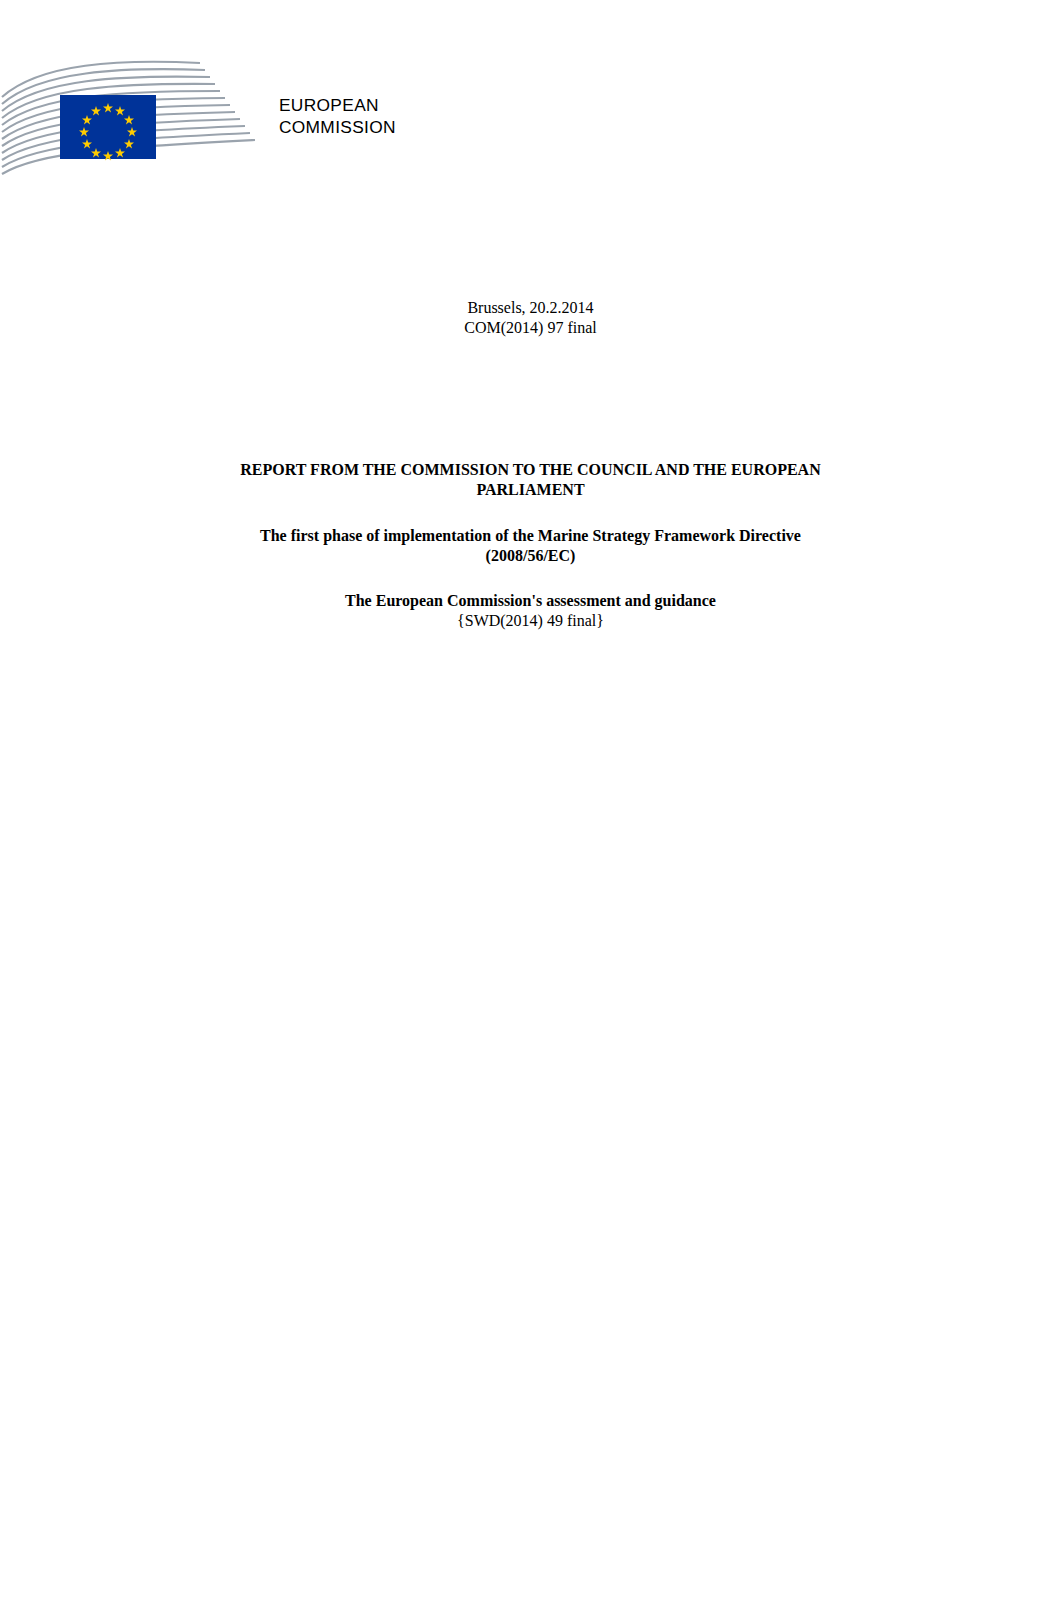EUROPEAN
COMMISSION
Brussels, 20.2.2014
COM(2014) 97 final
REPORT FROM THE COMMISSION TO THE COUNCIL AND THE EUROPEAN
PARLIAMENT
The first phase of implementation of the Marine Strategy Framework Directive
(2008/56/EC)
The European Commission's assessment and guidance
{SWD(2014) 49 final}
EN EN